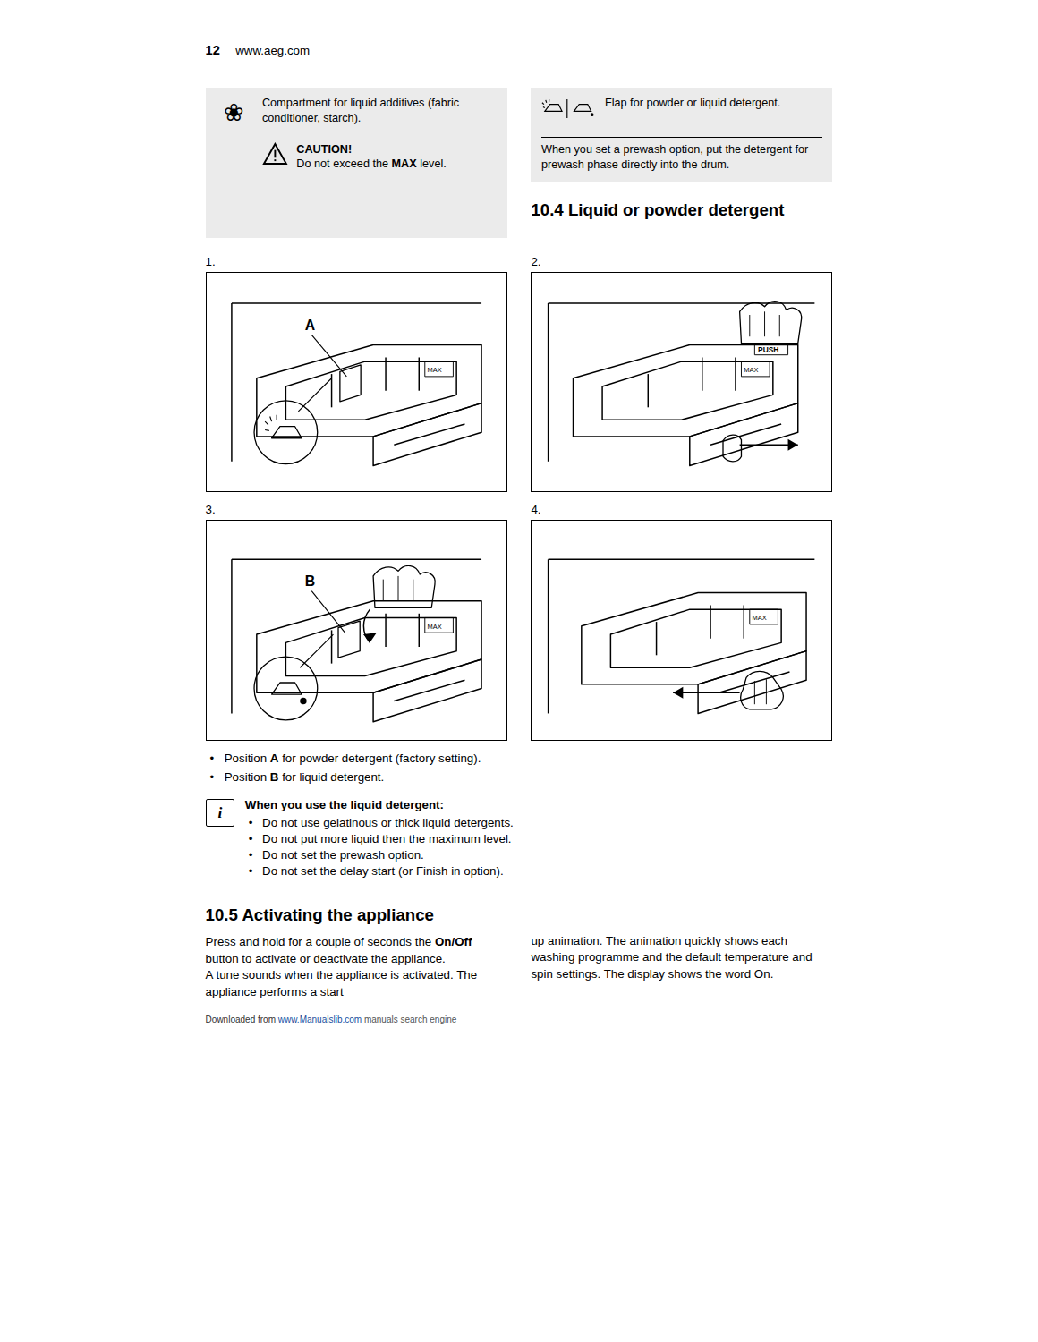12 www.aeg.com
❀
Compartment for liquid additives (fabric conditioner, starch).
CAUTION! Do not exceed the MAX level.
Flap for powder or liquid detergent.
When you set a prewash option, put the detergent for prewash phase directly into the drum.
10.4 Liquid or powder detergent
1.
MAX A
2.
MAX PUSH
3.
MAX B
4.
MAX
Position A for powder detergent (factory setting).
Position B for liquid detergent.
i
When you use the liquid detergent:
Do not use gelatinous or thick liquid detergents.
Do not put more liquid then the maximum level.
Do not set the prewash option.
Do not set the delay start (or Finish in option).
10.5 Activating the appliance
Press and hold for a couple of seconds the On/Off button to activate or deactivate the appliance.
A tune sounds when the appliance is activated. The appliance performs a start
up animation. The animation quickly shows each washing programme and the default temperature and spin settings. The display shows the word On.
Downloaded from www.Manualslib.com manuals search engine